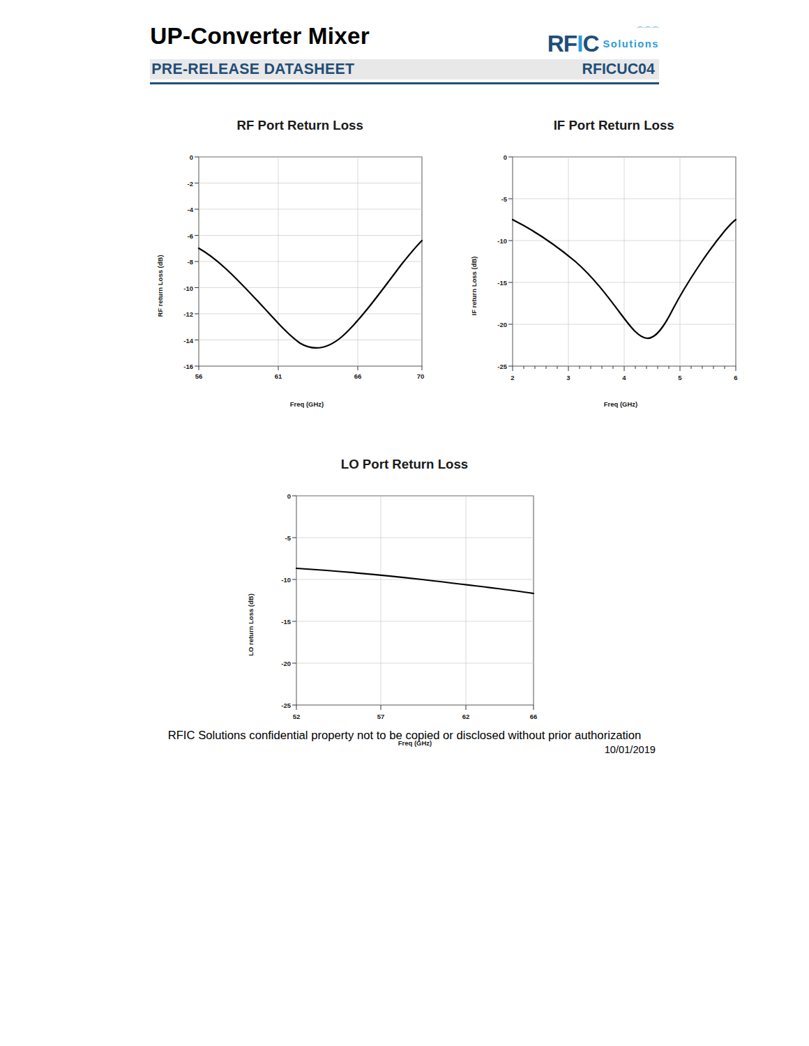UP-Converter Mixer
⌒⌒⌒ RFIC Solutions
PRE-RELEASE DATASHEET RFICUC04
RF Port Return Loss
RF return Loss (dB) Freq (GHz) 0 -2 -4 -6 -8 -10 -12 -14 -16 56 61 66 70
IF Port Return Loss
IF return Loss (dB) Freq (GHz) 0 -5 -10 -15 -20 -25 2 3 4 5 6
LO Port Return Loss
LO return Loss (dB) Freq (GHz) 0 -5 -10 -15 -20 -25 52 57 62 66
RFIC Solutions confidential property not to be copied or disclosed without prior authorization 10/01/2019